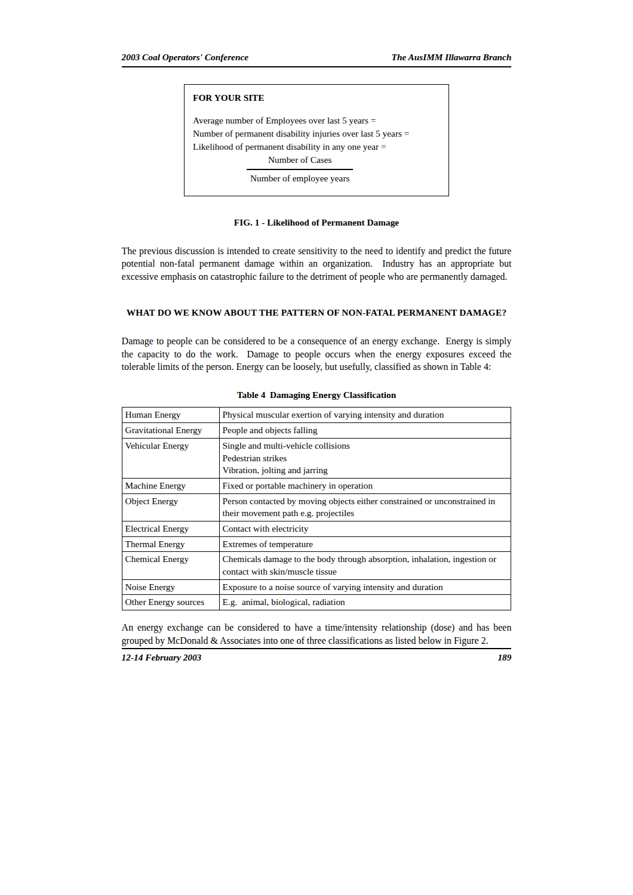2003 Coal Operators' Conference The AusIMM Illawarra Branch
FOR YOUR SITE
Average number of Employees over last 5 years =
Number of permanent disability injuries over last 5 years =
Likelihood of permanent disability in any one year = Number of Cases
Number of employee years
FIG. 1 - Likelihood of Permanent Damage
The previous discussion is intended to create sensitivity to the need to identify and predict the future potential non-fatal permanent damage within an organization. Industry has an appropriate but excessive emphasis on catastrophic failure to the detriment of people who are permanently damaged.
WHAT DO WE KNOW ABOUT THE PATTERN OF NON-FATAL PERMANENT DAMAGE?
Damage to people can be considered to be a consequence of an energy exchange. Energy is simply the capacity to do the work. Damage to people occurs when the energy exposures exceed the tolerable limits of the person. Energy can be loosely, but usefully, classified as shown in Table 4:
Table 4 Damaging Energy Classification
| Human Energy | Physical muscular exertion of varying intensity and duration |
| Gravitational Energy | People and objects falling |
| Vehicular Energy | Single and multi-vehicle collisions Pedestrian strikes Vibration, jolting and jarring |
| Machine Energy | Fixed or portable machinery in operation |
| Object Energy | Person contacted by moving objects either constrained or unconstrained in their movement path e.g. projectiles |
| Electrical Energy | Contact with electricity |
| Thermal Energy | Extremes of temperature |
| Chemical Energy | Chemicals damage to the body through absorption, inhalation, ingestion or contact with skin/muscle tissue |
| Noise Energy | Exposure to a noise source of varying intensity and duration |
| Other Energy sources | E.g. animal, biological, radiation |
An energy exchange can be considered to have a time/intensity relationship (dose) and has been grouped by McDonald & Associates into one of three classifications as listed below in Figure 2.
12-14 February 2003 189